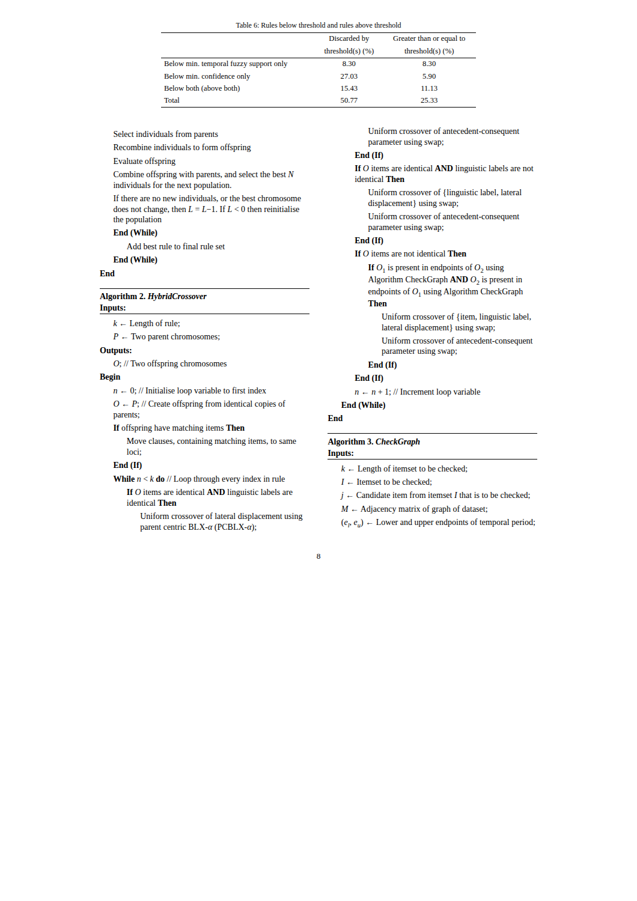Table 6: Rules below threshold and rules above threshold
| | Discarded by | Greater than or equal to |
| --- | --- | --- |
| | threshold(s) (%) | threshold(s) (%) |
| Below min. temporal fuzzy support only | 8.30 | 8.30 |
| Below min. confidence only | 27.03 | 5.90 |
| Below both (above both) | 15.43 | 11.13 |
| Total | 50.77 | 25.33 |
Select individuals from parents
Recombine individuals to form offspring
Evaluate offspring
Combine offspring with parents, and select the best N individuals for the next population.
If there are no new individuals, or the best chromosome does not change, then L = L−1. If L < 0 then reinitialise the population
End (While)
Add best rule to final rule set
End (While)
End
Algorithm 2. HybridCrossover
Inputs:
k ← Length of rule;
P ← Two parent chromosomes;
Outputs:
O; // Two offspring chromosomes
Begin
n ← 0; // Initialise loop variable to first index
O ← P; // Create offspring from identical copies of parents;
If offspring have matching items Then
Move clauses, containing matching items, to same loci;
End (If)
While n < k do // Loop through every index in rule
If O items are identical AND linguistic labels are identical Then
Uniform crossover of lateral displacement using parent centric BLX-α (PCBLX-α);
Uniform crossover of antecedent-consequent parameter using swap;
End (If)
If O items are identical AND linguistic labels are not identical Then
Uniform crossover of {linguistic label, lateral displacement} using swap;
Uniform crossover of antecedent-consequent parameter using swap;
End (If)
If O items are not identical Then
If O1 is present in endpoints of O2 using Algorithm CheckGraph AND O2 is present in endpoints of O1 using Algorithm CheckGraph Then
Uniform crossover of {item, linguistic label, lateral displacement} using swap;
Uniform crossover of antecedent-consequent parameter using swap;
End (If)
End (If)
n ← n + 1; // Increment loop variable
End (While)
End
Algorithm 3. CheckGraph
Inputs:
k ← Length of itemset to be checked;
I ← Itemset to be checked;
j ← Candidate item from itemset I that is to be checked;
M ← Adjacency matrix of graph of dataset;
(el, eu) ← Lower and upper endpoints of temporal period;
8